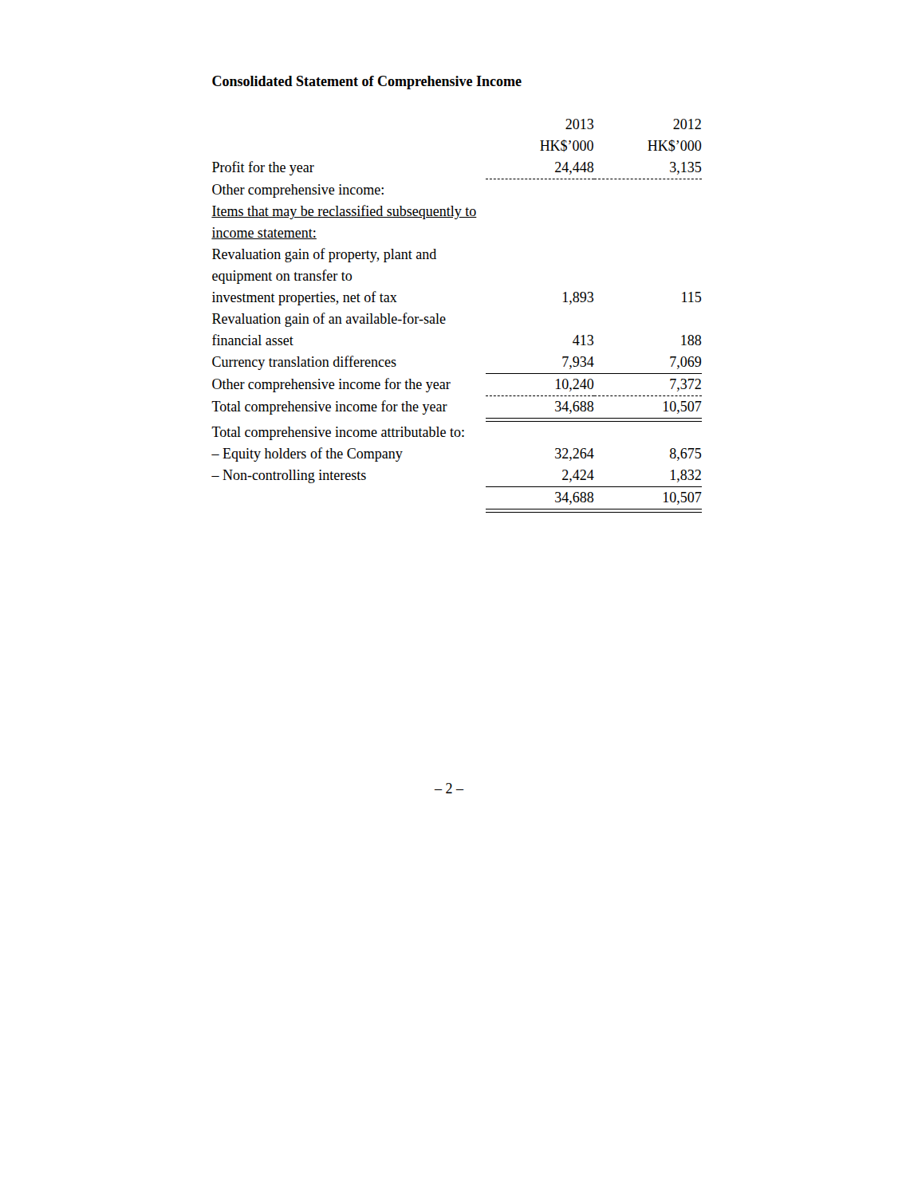Consolidated Statement of Comprehensive Income
| | 2013 | 2012 |
| | HK$’000 | HK$’000 |
| Profit for the year | 24,448 | 3,135 |
| Other comprehensive income: | | |
| Items that may be reclassified subsequently to | | |
| income statement: | | |
| Revaluation gain of property, plant and | | |
| equipment on transfer to | | |
| investment properties, net of tax | 1,893 | 115 |
| Revaluation gain of an available-for-sale | | |
| financial asset | 413 | 188 |
| Currency translation differences | 7,934 | 7,069 |
| Other comprehensive income for the year | 10,240 | 7,372 |
| Total comprehensive income for the year | 34,688 | 10,507 |
| Total comprehensive income attributable to: | | |
| – Equity holders of the Company | 32,264 | 8,675 |
| – Non-controlling interests | 2,424 | 1,832 |
| | 34,688 | 10,507 |
– 2 –